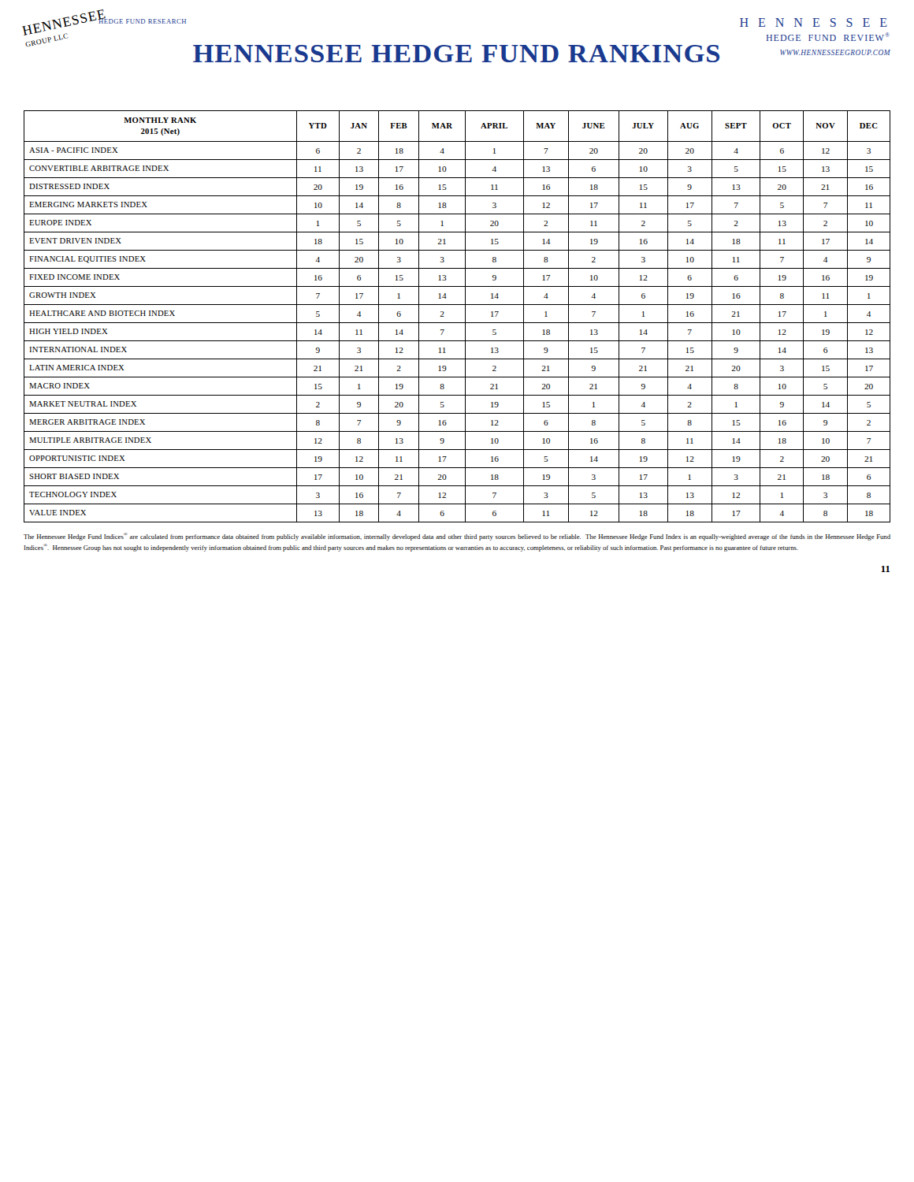HEDGE FUND RESEARCH
HENNESSEE
GROUP LLC
HENNESSEE HEDGE FUND RANKINGS
H E N N E S S E E
HEDGE FUND REVIEW®
WWW.HENNESSEEGROUP.COM
| MONTHLY RANK 2015 (Net) | YTD | JAN | FEB | MAR | APRIL | MAY | JUNE | JULY | AUG | SEPT | OCT | NOV | DEC |
| --- | --- | --- | --- | --- | --- | --- | --- | --- | --- | --- | --- | --- | --- |
| ASIA - PACIFIC INDEX | 6 | 2 | 18 | 4 | 1 | 7 | 20 | 20 | 20 | 4 | 6 | 12 | 3 |
| CONVERTIBLE ARBITRAGE INDEX | 11 | 13 | 17 | 10 | 4 | 13 | 6 | 10 | 3 | 5 | 15 | 13 | 15 |
| DISTRESSED INDEX | 20 | 19 | 16 | 15 | 11 | 16 | 18 | 15 | 9 | 13 | 20 | 21 | 16 |
| EMERGING MARKETS INDEX | 10 | 14 | 8 | 18 | 3 | 12 | 17 | 11 | 17 | 7 | 5 | 7 | 11 |
| EUROPE INDEX | 1 | 5 | 5 | 1 | 20 | 2 | 11 | 2 | 5 | 2 | 13 | 2 | 10 |
| EVENT DRIVEN INDEX | 18 | 15 | 10 | 21 | 15 | 14 | 19 | 16 | 14 | 18 | 11 | 17 | 14 |
| FINANCIAL EQUITIES INDEX | 4 | 20 | 3 | 3 | 8 | 8 | 2 | 3 | 10 | 11 | 7 | 4 | 9 |
| FIXED INCOME INDEX | 16 | 6 | 15 | 13 | 9 | 17 | 10 | 12 | 6 | 6 | 19 | 16 | 19 |
| GROWTH INDEX | 7 | 17 | 1 | 14 | 14 | 4 | 4 | 6 | 19 | 16 | 8 | 11 | 1 |
| HEALTHCARE AND BIOTECH INDEX | 5 | 4 | 6 | 2 | 17 | 1 | 7 | 1 | 16 | 21 | 17 | 1 | 4 |
| HIGH YIELD INDEX | 14 | 11 | 14 | 7 | 5 | 18 | 13 | 14 | 7 | 10 | 12 | 19 | 12 |
| INTERNATIONAL INDEX | 9 | 3 | 12 | 11 | 13 | 9 | 15 | 7 | 15 | 9 | 14 | 6 | 13 |
| LATIN AMERICA INDEX | 21 | 21 | 2 | 19 | 2 | 21 | 9 | 21 | 21 | 20 | 3 | 15 | 17 |
| MACRO INDEX | 15 | 1 | 19 | 8 | 21 | 20 | 21 | 9 | 4 | 8 | 10 | 5 | 20 |
| MARKET NEUTRAL INDEX | 2 | 9 | 20 | 5 | 19 | 15 | 1 | 4 | 2 | 1 | 9 | 14 | 5 |
| MERGER ARBITRAGE INDEX | 8 | 7 | 9 | 16 | 12 | 6 | 8 | 5 | 8 | 15 | 16 | 9 | 2 |
| MULTIPLE ARBITRAGE INDEX | 12 | 8 | 13 | 9 | 10 | 10 | 16 | 8 | 11 | 14 | 18 | 10 | 7 |
| OPPORTUNISTIC INDEX | 19 | 12 | 11 | 17 | 16 | 5 | 14 | 19 | 12 | 19 | 2 | 20 | 21 |
| SHORT BIASED INDEX | 17 | 10 | 21 | 20 | 18 | 19 | 3 | 17 | 1 | 3 | 21 | 18 | 6 |
| TECHNOLOGY INDEX | 3 | 16 | 7 | 12 | 7 | 3 | 5 | 13 | 13 | 12 | 1 | 3 | 8 |
| VALUE INDEX | 13 | 18 | 4 | 6 | 6 | 11 | 12 | 18 | 18 | 17 | 4 | 8 | 18 |
The Hennessee Hedge Fund Indices® are calculated from performance data obtained from publicly available information, internally developed data and other third party sources believed to be reliable. The Hennessee Hedge Fund Index is an equally-weighted average of the funds in the Hennessee Hedge Fund Indices®. Hennessee Group has not sought to independently verify information obtained from public and third party sources and makes no representations or warranties as to accuracy, completeness, or reliability of such information. Past performance is no guarantee of future returns.
11